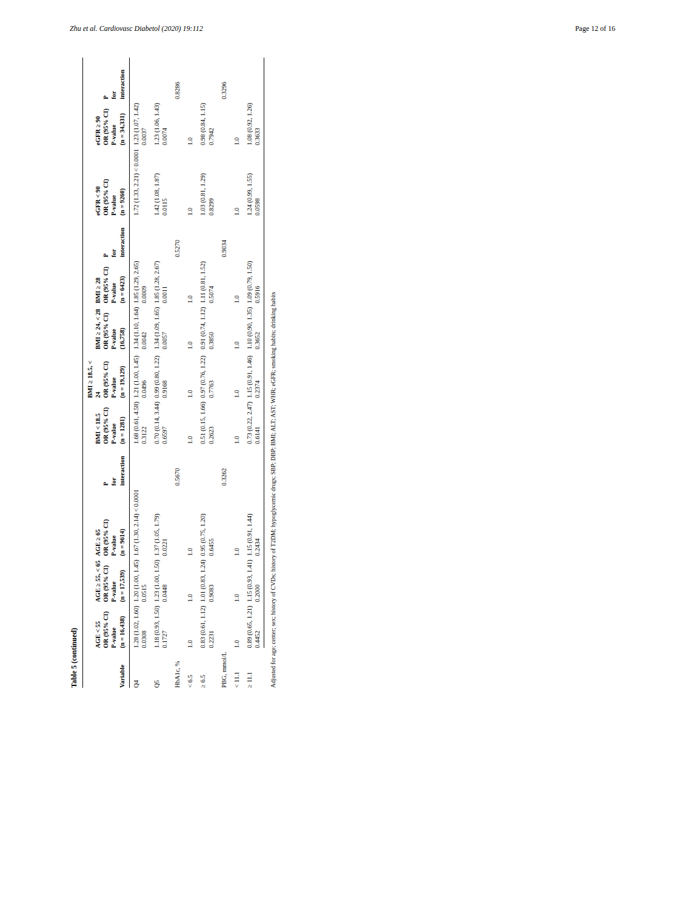Zhu et al. Cardiovasc Diabetol (2020) 19:112
Page 12 of 16
Table 5 (continued)
| Variable | AGE < 55 OR (95% CI) P-value (n = 16,438) | AGE ≥ 55, < 65 OR (95% CI) P-value (n = 17,539) | AGE ≥ 65 OR (95% CI) P-value (n = 9614) | P for interaction | BMI < 18.5 OR (95% CI) P-value (n = 1281) | BMI ≥ 18.5, < 24 OR (95% CI) P-value (n = 19,129) | BMI ≥ 24, < 28 OR (95% CI) P-value (16,758) | BMI ≥ 28 OR (95% CI) P-value (n = 6423) | P for interaction | eGFR < 90 OR (95% CI) P-value (n = 9260) | eGFR ≥ 90 OR (95% CI) P-value (n = 34,331) | P for interaction |
| --- | --- | --- | --- | --- | --- | --- | --- | --- | --- | --- | --- | --- |
| Q4 | 1.28 (1.02, 1.60) 0.0308 | 1.20 (1.00, 1.45) 0.0515 | 1.67 (1.30, 2.14) < 0.0001 | | 1.68 (0.61, 4.58) 0.3122 | 1.21 (1.00, 1.45) 0.0496 | 1.34 (1.10, 1.64) 0.0042 | 1.85 (1.29, 2.65) 0.0009 | | 1.72 (1.33, 2.21) < 0.0001 | 1.23 (1.07, 1.42) 0.0037 | |
| Q5 | 1.18 (0.93, 1.50) 0.1727 | 1.23 (1.00, 1.50) 0.0448 | 1.37 (1.05, 1.79) 0.0221 | | 0.70 (0.14, 3.44) 0.6597 | 0.99 (0.80, 1.22) 0.9168 | 1.34 (1.09, 1.65) 0.0057 | 1.85 (1.28, 2.67) 0.0011 | | 1.42 (1.08, 1.87) 0.0115 | 1.23 (1.06, 1.43) 0.0074 | |
| HbA1c, % | | | | 0.5670 | | | | | 0.5270 | | | 0.8286 |
| < 6.5 | 1.0 | 1.0 | 1.0 | | 1.0 | 1.0 | 1.0 | 1.0 | | 1.0 | 1.0 | |
| ≥ 6.5 | 0.83 (0.61, 1.12) 0.2231 | 1.01 (0.83, 1.24) 0.9083 | 0.95 (0.75, 1.20) 0.6455 | | 0.51 (0.15, 1.66) 0.2623 | 0.97 (0.76, 1.22) 0.7763 | 0.91 (0.74, 1.12) 0.3850 | 1.11 (0.81, 1.52) 0.5074 | | 1.03 (0.81, 1.29) 0.8299 | 0.98 (0.84, 1.15) 0.7942 | |
| PBG, mmol/L | | | | 0.3262 | | | | | 0.9034 | | | 0.3296 |
| < 11.1 | 1.0 | 1.0 | 1.0 | | 1.0 | 1.0 | 1.0 | 1.0 | | 1.0 | 1.0 | |
| ≥ 11.1 | 0.89 (0.65, 1.21) 0.4452 | 1.15 (0.93, 1.41) 0.2000 | 1.15 (0.91, 1.44) 0.2434 | | 0.73 (0.22, 2.47) 0.6141 | 1.15 (0.91, 1.46) 0.2374 | 1.10 (0.90, 1.35) 0.3652 | 1.09 (0.79, 1.50) 0.5916 | | 1.24 (0.99, 1.55) 0.0598 | 1.08 (0.92, 1.26) 0.3633 | |
Adjusted for age; center; sex; history of CVDs; history of T2DM; hypoglycemic drugs; SBP; DBP; BMI; ALT; AST; WHR; eGFR; smoking habits; drinking habits